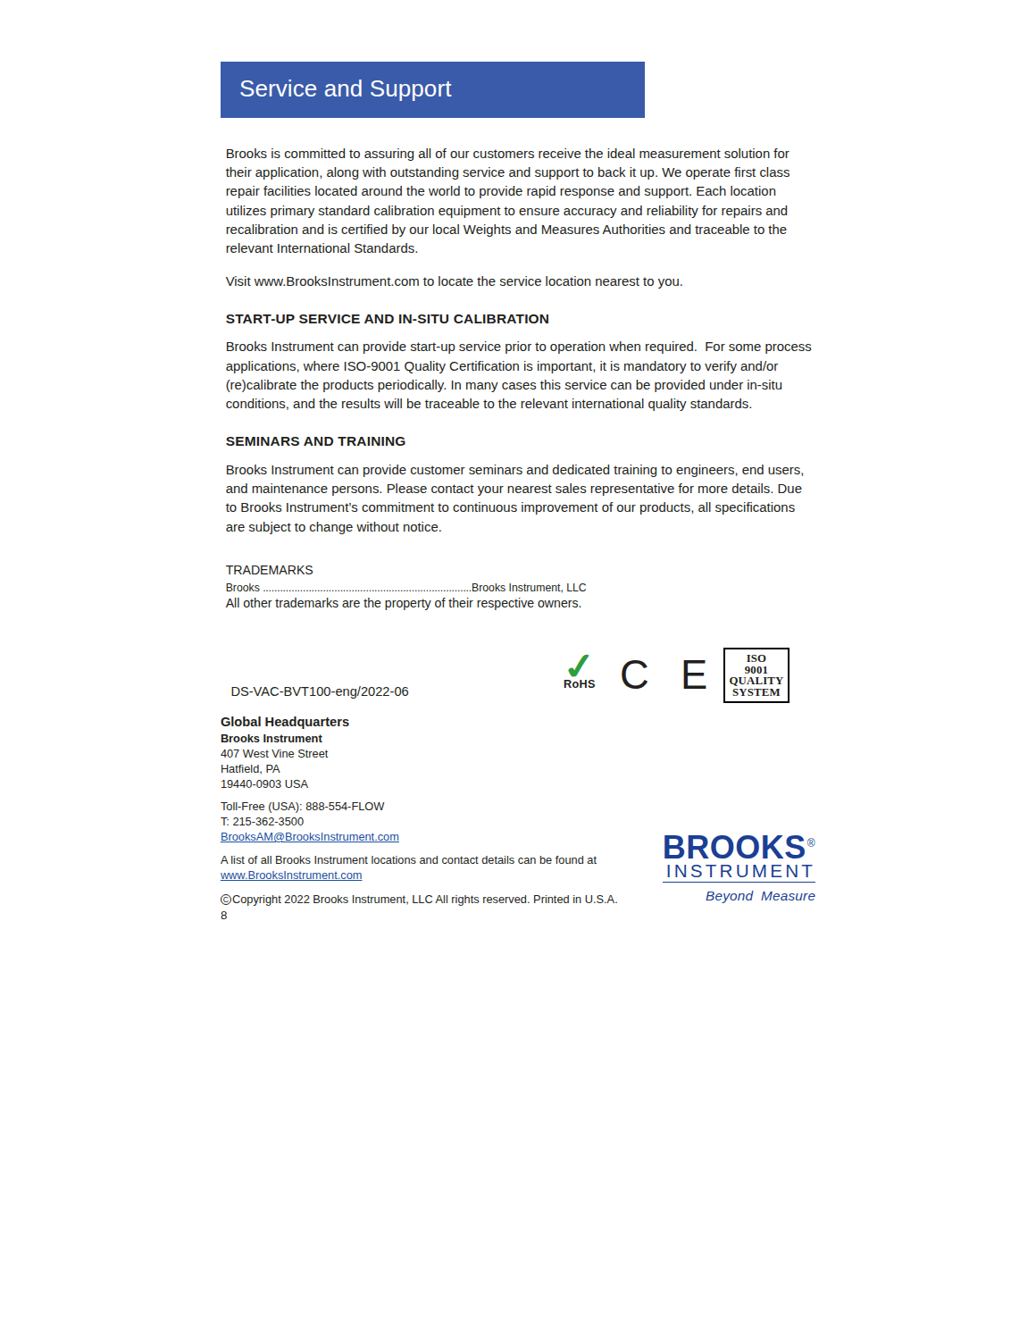Service and Support
Brooks is committed to assuring all of our customers receive the ideal measurement solution for their application, along with outstanding service and support to back it up. We operate first class repair facilities located around the world to provide rapid response and support. Each location utilizes primary standard calibration equipment to ensure accuracy and reliability for repairs and recalibration and is certified by our local Weights and Measures Authorities and traceable to the relevant International Standards.
Visit www.BrooksInstrument.com to locate the service location nearest to you.
START-UP SERVICE AND IN-SITU CALIBRATION
Brooks Instrument can provide start-up service prior to operation when required. For some process applications, where ISO-9001 Quality Certification is important, it is mandatory to verify and/or (re)calibrate the products periodically. In many cases this service can be provided under in-situ conditions, and the results will be traceable to the relevant international quality standards.
SEMINARS AND TRAINING
Brooks Instrument can provide customer seminars and dedicated training to engineers, end users, and maintenance persons. Please contact your nearest sales representative for more details. Due to Brooks Instrument’s commitment to continuous improvement of our products, all specifications are subject to change without notice.
TRADEMARKS
Brooks ......................................................................... Brooks Instrument, LLC
All other trademarks are the property of their respective owners.
DS-VAC-BVT100-eng/2022-06
✓ RoHS
C   E
ISO
9001
QUALITY
SYSTEM
Global Headquarters
Brooks Instrument
407 West Vine Street
Hatfield, PA
19440-0903 USA
Toll-Free (USA): 888-554-FLOW
T: 215-362-3500
BrooksAM@BrooksInstrument.com
A list of all Brooks Instrument locations and contact details can be found at www.BrooksInstrument.com
CCopyright 2022 Brooks Instrument, LLC All rights reserved. Printed in U.S.A.
BROOKS®
INSTRUMENT
Beyond Measure
8